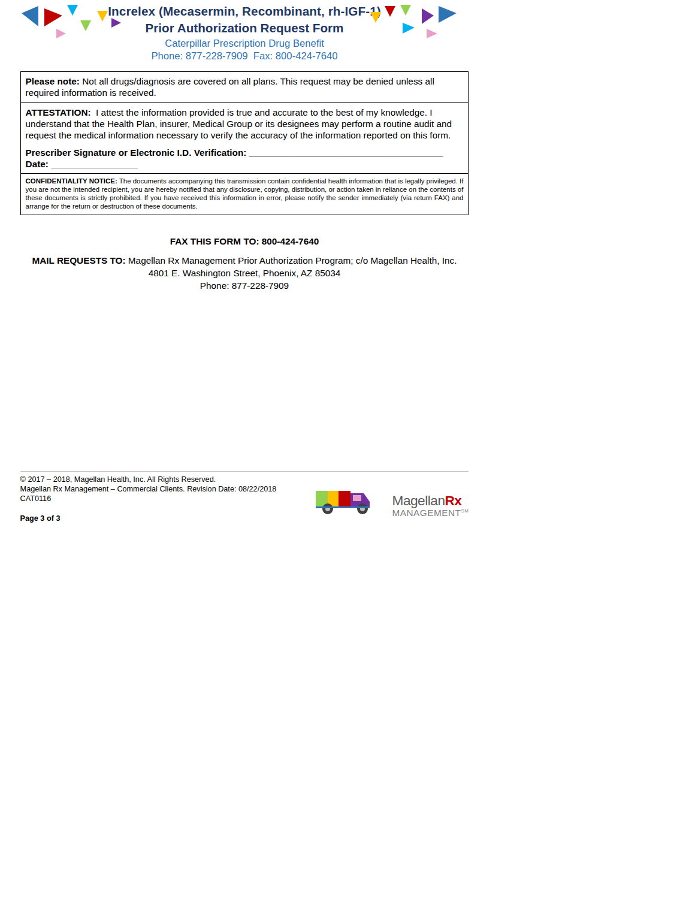Increlex (Mecasermin, Recombinant, rh-IGF-1)
Prior Authorization Request Form
Caterpillar Prescription Drug Benefit
Phone: 877-228-7909 Fax: 800-424-7640
| Please note: Not all drugs/diagnosis are covered on all plans. This request may be denied unless all required information is received. |
| ATTESTATION: I attest the information provided is true and accurate to the best of my knowledge. I understand that the Health Plan, insurer, Medical Group or its designees may perform a routine audit and request the medical information necessary to verify the accuracy of the information reported on this form. Prescriber Signature or Electronic I.D. Verification: ______________________________________ Date: _________________ |
| CONFIDENTIALITY NOTICE: The documents accompanying this transmission contain confidential health information that is legally privileged. If you are not the intended recipient, you are hereby notified that any disclosure, copying, distribution, or action taken in reliance on the contents of these documents is strictly prohibited. If you have received this information in error, please notify the sender immediately (via return FAX) and arrange for the return or destruction of these documents. |
FAX THIS FORM TO: 800-424-7640
MAIL REQUESTS TO: Magellan Rx Management Prior Authorization Program; c/o Magellan Health, Inc.
4801 E. Washington Street, Phoenix, AZ 85034
Phone: 877-228-7909
© 2017 – 2018, Magellan Health, Inc. All Rights Reserved.
Magellan Rx Management – Commercial Clients. Revision Date: 08/22/2018
CAT0116
Page 3 of 3
MagellanRx
MANAGEMENTSM